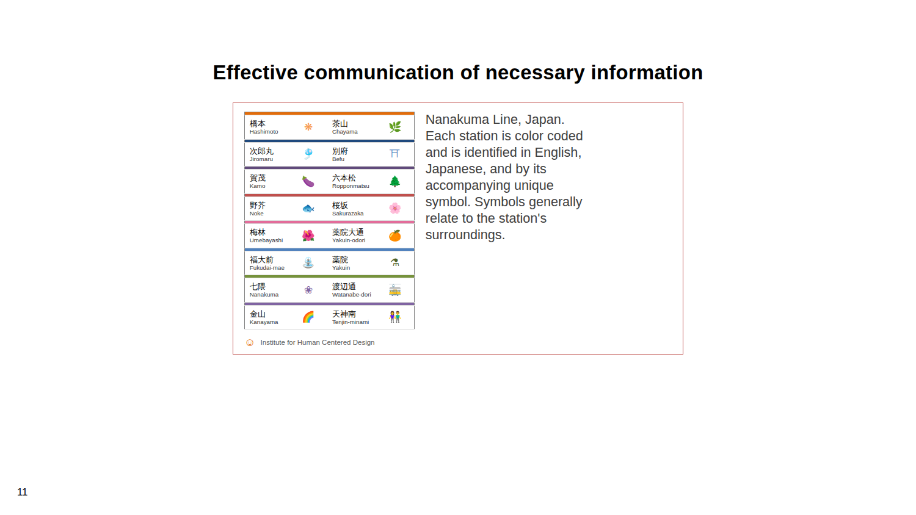Effective communication of necessary information
| 橋本 Hashimoto | ❋ | 茶山 Chayama | 🌿 |
| 次郎丸 Jiromaru | 🎐 | 別府 Befu | ⛩ |
| 賀茂 Kamo | 🍆 | 六本松 Ropponmatsu | 🌲 |
| 野芥 Noke | 🐟 | 桜坂 Sakurazaka | 🌸 |
| 梅林 Umebayashi | 🌺 | 薬院大通 Yakuin-odori | 🍊 |
| 福大前 Fukudai-mae | ⛲ | 薬院 Yakuin | ⚗ |
| 七隈 Nanakuma | ❀ | 渡辺通 Watanabe-dori | 🚋 |
| 金山 Kanayama | 🌈 | 天神南 Tenjin-minami | 👫 |
Nanakuma Line, Japan.
Each station is color coded and is identified in English, Japanese, and by its accompanying unique symbol. Symbols generally relate to the station's surroundings.
☺ Institute for Human Centered Design
11